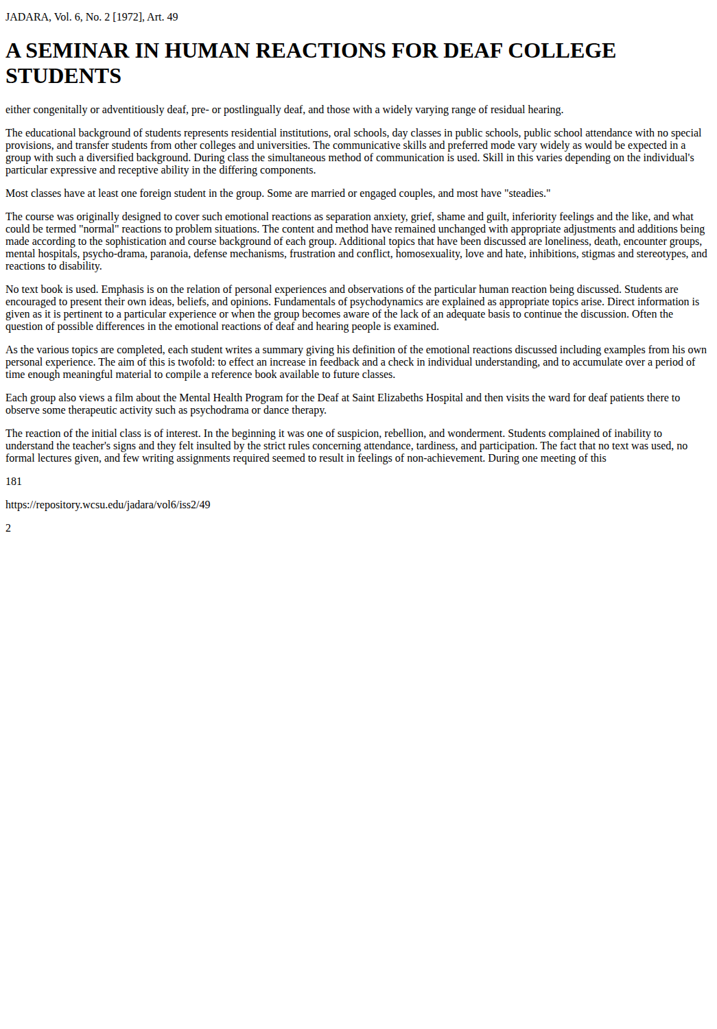JADARA, Vol. 6, No. 2 [1972], Art. 49
A SEMINAR IN HUMAN REACTIONS FOR DEAF COLLEGE STUDENTS
either congenitally or adventitiously deaf, pre- or postlingually deaf, and those with a widely varying range of residual hearing.
The educational background of students represents residential institutions, oral schools, day classes in public schools, public school attendance with no special provisions, and transfer students from other colleges and universities. The communicative skills and preferred mode vary widely as would be expected in a group with such a diversified background. During class the simultaneous method of communication is used. Skill in this varies depending on the individual's particular expressive and receptive ability in the differing components.
Most classes have at least one foreign student in the group. Some are married or engaged couples, and most have "steadies."
The course was originally designed to cover such emotional reactions as separation anxiety, grief, shame and guilt, inferiority feelings and the like, and what could be termed "normal" reactions to problem situations. The content and method have remained unchanged with appropriate adjustments and additions being made according to the sophistication and course background of each group. Additional topics that have been discussed are loneliness, death, encounter groups, mental hospitals, psycho-drama, paranoia, defense mechanisms, frustration and conflict, homosexuality, love and hate, inhibitions, stigmas and stereotypes, and reactions to disability.
No text book is used. Emphasis is on the relation of personal experiences and observations of the particular human reaction being discussed. Students are encouraged to present their own ideas, beliefs, and opinions. Fundamentals of psychodynamics are explained as appropriate topics arise. Direct information is given as it is pertinent to a particular experience or when the group becomes aware of the lack of an adequate basis to continue the discussion. Often the question of possible differences in the emotional reactions of deaf and hearing people is examined.
As the various topics are completed, each student writes a summary giving his definition of the emotional reactions discussed including examples from his own personal experience. The aim of this is twofold: to effect an increase in feedback and a check in individual understanding, and to accumulate over a period of time enough meaningful material to compile a reference book available to future classes.
Each group also views a film about the Mental Health Program for the Deaf at Saint Elizabeths Hospital and then visits the ward for deaf patients there to observe some therapeutic activity such as psychodrama or dance therapy.
The reaction of the initial class is of interest. In the beginning it was one of suspicion, rebellion, and wonderment. Students complained of inability to understand the teacher's signs and they felt insulted by the strict rules concerning attendance, tardiness, and participation. The fact that no text was used, no formal lectures given, and few writing assignments required seemed to result in feelings of non-achievement. During one meeting of this
181
https://repository.wcsu.edu/jadara/vol6/iss2/49
2